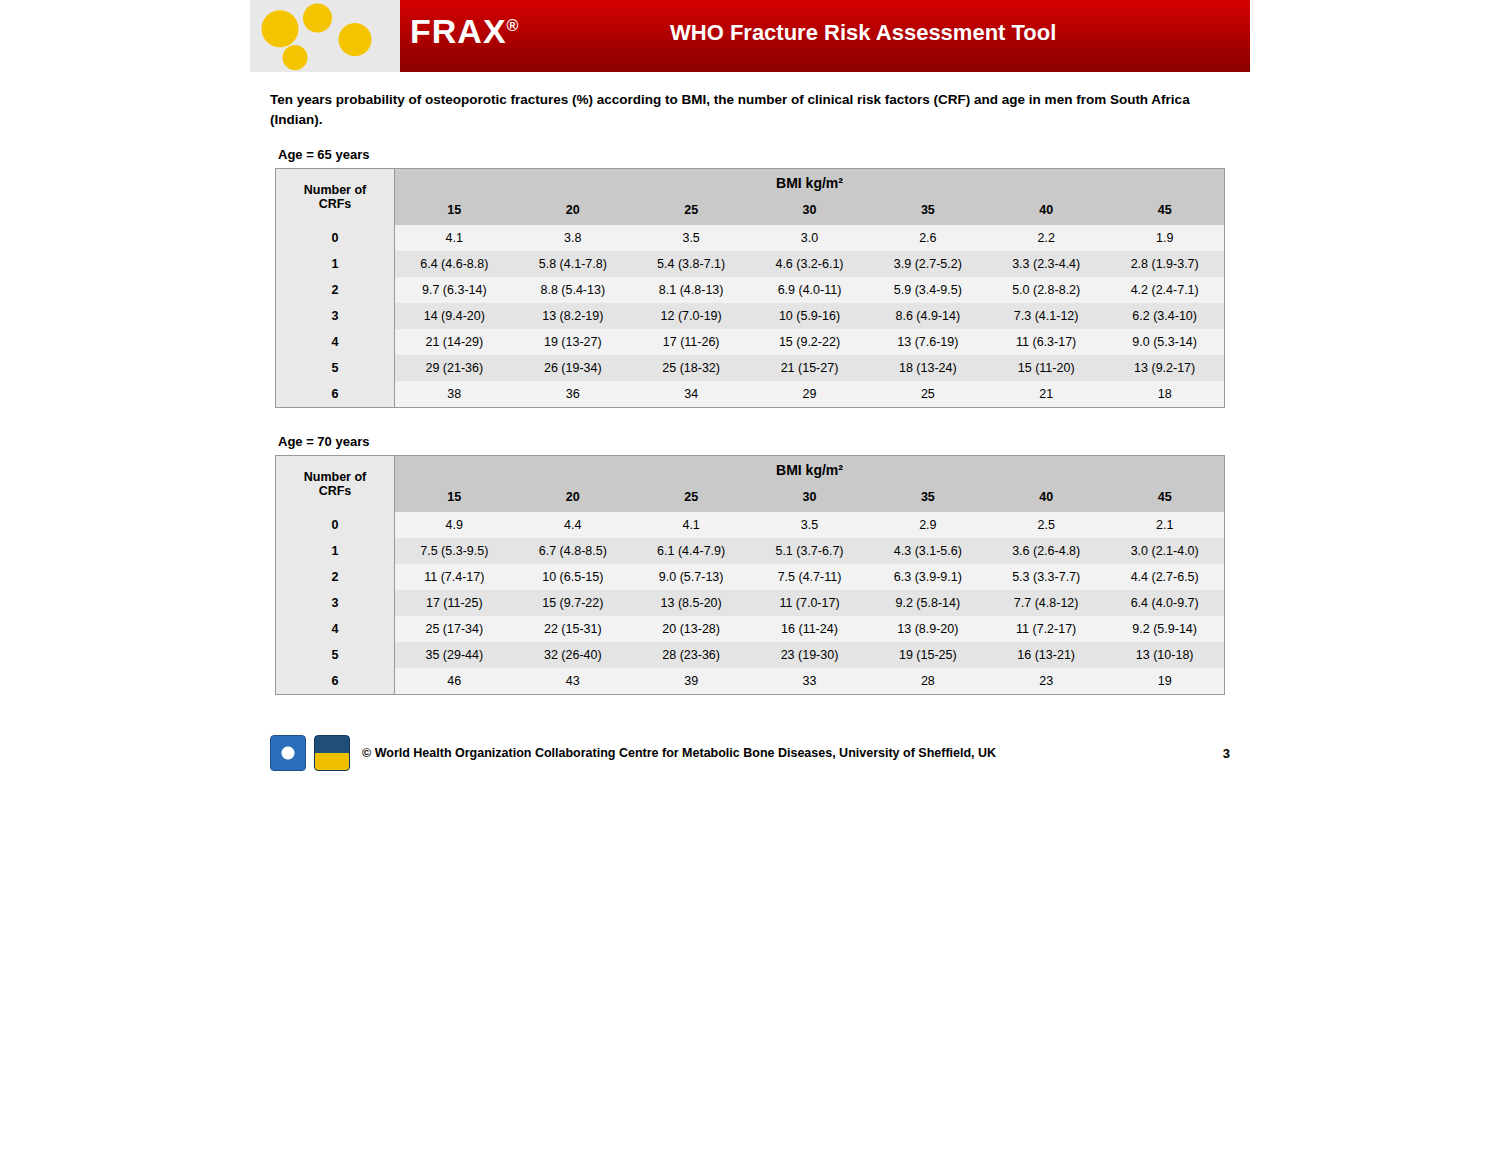FRAX®
WHO Fracture Risk Assessment Tool
Ten years probability of osteoporotic fractures (%) according to BMI, the number of clinical risk factors (CRF) and age in men from South Africa (Indian).
Age = 65 years
| Number of CRFs | BMI kg/m² |
| --- | --- |
| 15 | 20 | 25 | 30 | 35 | 40 | 45 |
| 0 | 4.1 | 3.8 | 3.5 | 3.0 | 2.6 | 2.2 | 1.9 |
| 1 | 6.4 (4.6-8.8) | 5.8 (4.1-7.8) | 5.4 (3.8-7.1) | 4.6 (3.2-6.1) | 3.9 (2.7-5.2) | 3.3 (2.3-4.4) | 2.8 (1.9-3.7) |
| 2 | 9.7 (6.3-14) | 8.8 (5.4-13) | 8.1 (4.8-13) | 6.9 (4.0-11) | 5.9 (3.4-9.5) | 5.0 (2.8-8.2) | 4.2 (2.4-7.1) |
| 3 | 14 (9.4-20) | 13 (8.2-19) | 12 (7.0-19) | 10 (5.9-16) | 8.6 (4.9-14) | 7.3 (4.1-12) | 6.2 (3.4-10) |
| 4 | 21 (14-29) | 19 (13-27) | 17 (11-26) | 15 (9.2-22) | 13 (7.6-19) | 11 (6.3-17) | 9.0 (5.3-14) |
| 5 | 29 (21-36) | 26 (19-34) | 25 (18-32) | 21 (15-27) | 18 (13-24) | 15 (11-20) | 13 (9.2-17) |
| 6 | 38 | 36 | 34 | 29 | 25 | 21 | 18 |
Age = 70 years
| Number of CRFs | BMI kg/m² |
| --- | --- |
| 15 | 20 | 25 | 30 | 35 | 40 | 45 |
| 0 | 4.9 | 4.4 | 4.1 | 3.5 | 2.9 | 2.5 | 2.1 |
| 1 | 7.5 (5.3-9.5) | 6.7 (4.8-8.5) | 6.1 (4.4-7.9) | 5.1 (3.7-6.7) | 4.3 (3.1-5.6) | 3.6 (2.6-4.8) | 3.0 (2.1-4.0) |
| 2 | 11 (7.4-17) | 10 (6.5-15) | 9.0 (5.7-13) | 7.5 (4.7-11) | 6.3 (3.9-9.1) | 5.3 (3.3-7.7) | 4.4 (2.7-6.5) |
| 3 | 17 (11-25) | 15 (9.7-22) | 13 (8.5-20) | 11 (7.0-17) | 9.2 (5.8-14) | 7.7 (4.8-12) | 6.4 (4.0-9.7) |
| 4 | 25 (17-34) | 22 (15-31) | 20 (13-28) | 16 (11-24) | 13 (8.9-20) | 11 (7.2-17) | 9.2 (5.9-14) |
| 5 | 35 (29-44) | 32 (26-40) | 28 (23-36) | 23 (19-30) | 19 (15-25) | 16 (13-21) | 13 (10-18) |
| 6 | 46 | 43 | 39 | 33 | 28 | 23 | 19 |
© World Health Organization Collaborating Centre for Metabolic Bone Diseases, University of Sheffield, UK
3